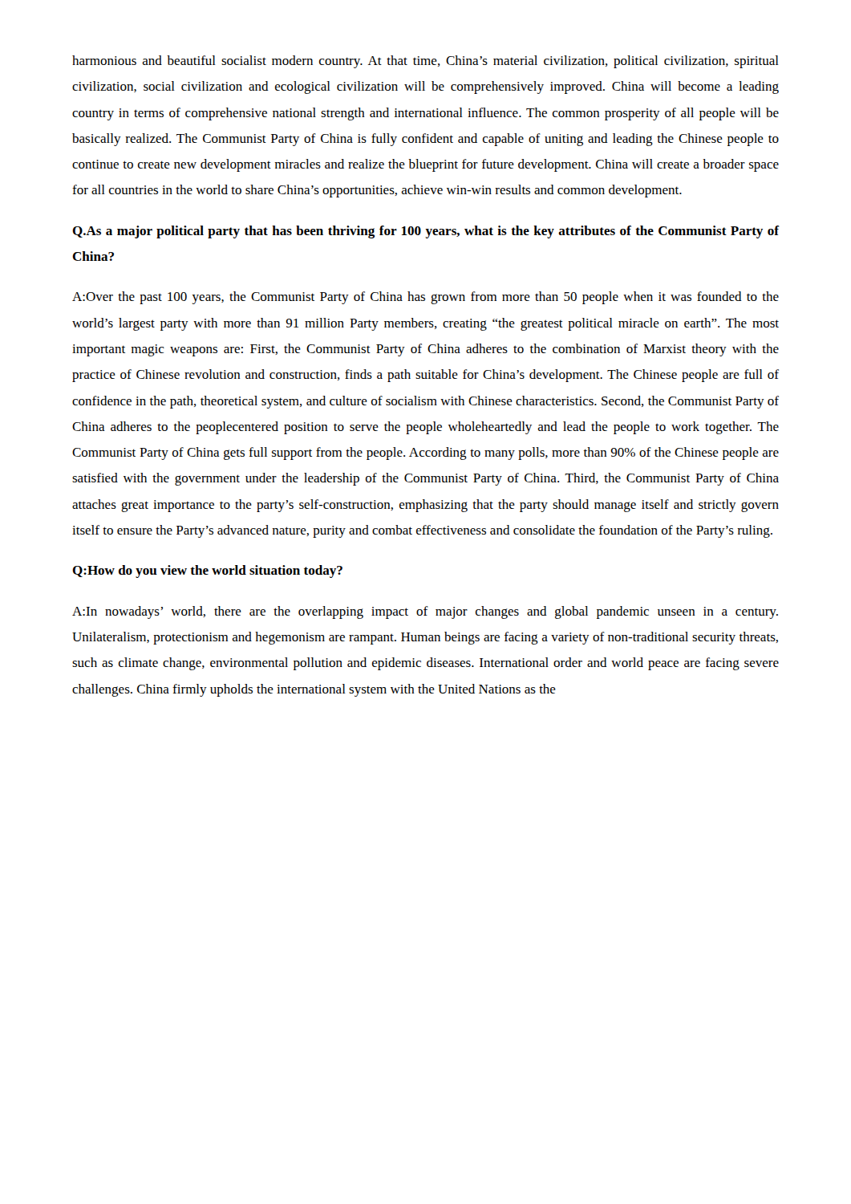harmonious and beautiful socialist modern country. At that time, China’s material civilization, political civilization, spiritual civilization, social civilization and ecological civilization will be comprehensively improved. China will become a leading country in terms of comprehensive national strength and international influence. The common prosperity of all people will be basically realized. The Communist Party of China is fully confident and capable of uniting and leading the Chinese people to continue to create new development miracles and realize the blueprint for future development. China will create a broader space for all countries in the world to share China’s opportunities, achieve win-win results and common development.
Q.As a major political party that has been thriving for 100 years, what is the key attributes of the Communist Party of China?
A:Over the past 100 years, the Communist Party of China has grown from more than 50 people when it was founded to the world’s largest party with more than 91 million Party members, creating “the greatest political miracle on earth”. The most important magic weapons are: First, the Communist Party of China adheres to the combination of Marxist theory with the practice of Chinese revolution and construction, finds a path suitable for China’s development. The Chinese people are full of confidence in the path, theoretical system, and culture of socialism with Chinese characteristics. Second, the Communist Party of China adheres to the peoplecentered position to serve the people wholeheartedly and lead the people to work together. The Communist Party of China gets full support from the people. According to many polls, more than 90% of the Chinese people are satisfied with the government under the leadership of the Communist Party of China. Third, the Communist Party of China attaches great importance to the party’s self-construction, emphasizing that the party should manage itself and strictly govern itself to ensure the Party’s advanced nature, purity and combat effectiveness and consolidate the foundation of the Party’s ruling.
Q:How do you view the world situation today?
A:In nowadays’ world, there are the overlapping impact of major changes and global pandemic unseen in a century. Unilateralism, protectionism and hegemonism are rampant. Human beings are facing a variety of non-traditional security threats, such as climate change, environmental pollution and epidemic diseases. International order and world peace are facing severe challenges. China firmly upholds the international system with the United Nations as the